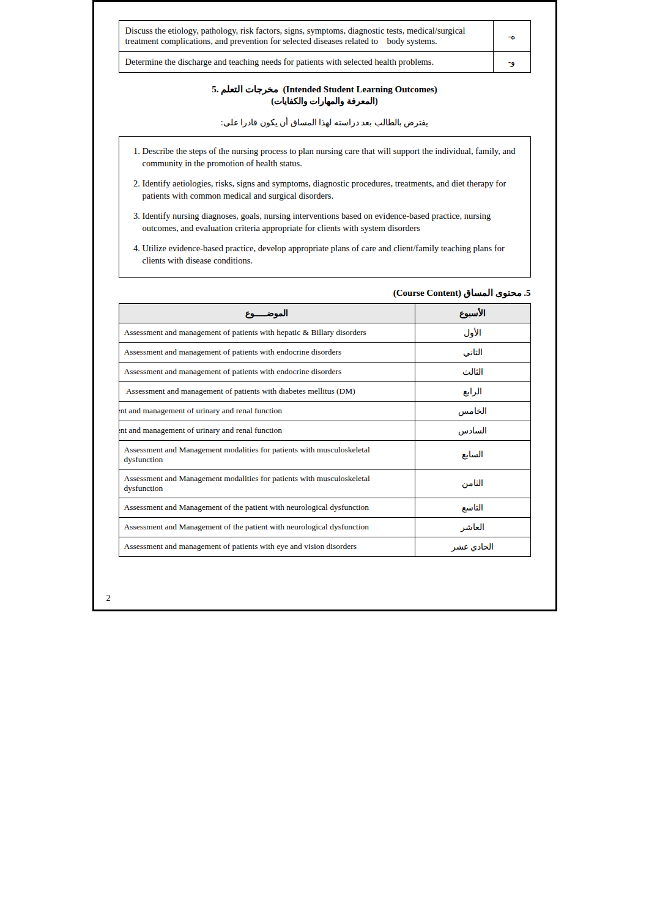| Discuss the etiology, pathology, risk factors, signs, symptoms, diagnostic tests, medical/surgical treatment complications, and prevention for selected diseases related to body systems. | ه- |
| Determine the discharge and teaching needs for patients with selected health problems. | و- |
(Intended Student Learning Outcomes) مخرجات التعلم 5.
(المعرفة والمهارات والكفايات)
يفترض بالطالب بعد دراسته لهذا المساق أن يكون قادرا على:
Describe the steps of the nursing process to plan nursing care that will support the individual, family, and community in the promotion of health status.
Identify aetiologies, risks, signs and symptoms, diagnostic procedures, treatments, and diet therapy for patients with common medical and surgical disorders.
Identify nursing diagnoses, goals, nursing interventions based on evidence-based practice, nursing outcomes, and evaluation criteria appropriate for clients with system disorders
Utilize evidence-based practice, develop appropriate plans of care and client/family teaching plans for clients with disease conditions.
5. محتوى المساق (Course Content)
| الموضـــــوع | الأسبوع |
| --- | --- |
| Assessment and management of patients with hepatic & Billary disorders | الأول |
| Assessment and management of patients with endocrine disorders | الثاني |
| Assessment and management of patients with endocrine disorders | الثالث |
| Assessment and management of patients with diabetes mellitus (DM) | الرابع |
| Assessment and management of urinary and renal function | الخامس |
| Assessment and management of urinary and renal function | السادس |
| Assessment and Management modalities for patients with musculoskeletal dysfunction | السابع |
| Assessment and Management modalities for patients with musculoskeletal dysfunction | الثامن |
| Assessment and Management of the patient with neurological dysfunction | التاسع |
| Assessment and Management of the patient with neurological dysfunction | العاشر |
| Assessment and management of patients with eye and vision disorders | الحادي عشر |
2